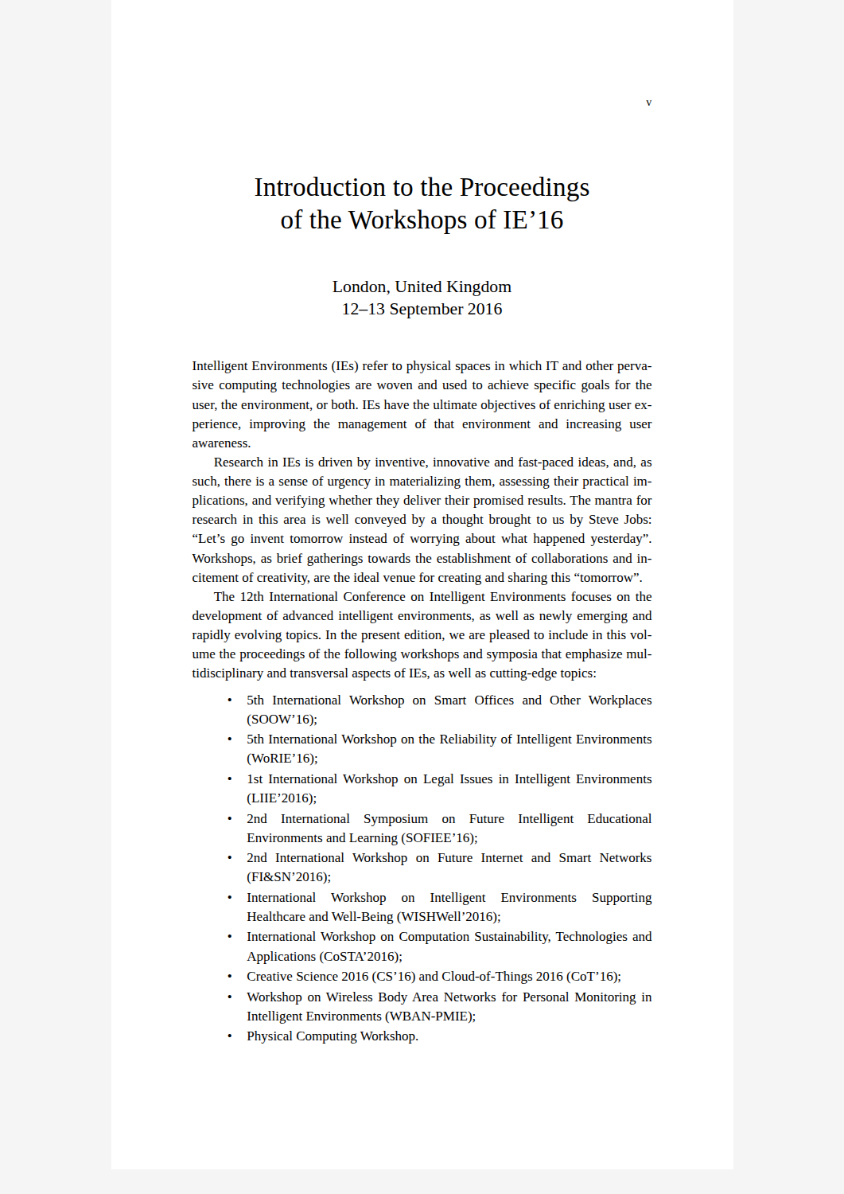v
Introduction to the Proceedings
of the Workshops of IE’16
London, United Kingdom 12–13 September 2016
Intelligent Environments (IEs) refer to physical spaces in which IT and other pervasive computing technologies are woven and used to achieve specific goals for the user, the environment, or both. IEs have the ultimate objectives of enriching user experience, improving the management of that environment and increasing user awareness.
Research in IEs is driven by inventive, innovative and fast-paced ideas, and, as such, there is a sense of urgency in materializing them, assessing their practical implications, and verifying whether they deliver their promised results. The mantra for research in this area is well conveyed by a thought brought to us by Steve Jobs: “Let’s go invent tomorrow instead of worrying about what happened yesterday”. Workshops, as brief gatherings towards the establishment of collaborations and incitement of creativity, are the ideal venue for creating and sharing this “tomorrow”.
The 12th International Conference on Intelligent Environments focuses on the development of advanced intelligent environments, as well as newly emerging and rapidly evolving topics. In the present edition, we are pleased to include in this volume the proceedings of the following workshops and symposia that emphasize multidisciplinary and transversal aspects of IEs, as well as cutting-edge topics:
5th International Workshop on Smart Offices and Other Workplaces (SOOW’16);
5th International Workshop on the Reliability of Intelligent Environments (WoRIE’16);
1st International Workshop on Legal Issues in Intelligent Environments (LIIE’2016);
2nd International Symposium on Future Intelligent Educational Environments and Learning (SOFIEE’16);
2nd International Workshop on Future Internet and Smart Networks (FI&SN’2016);
International Workshop on Intelligent Environments Supporting Healthcare and Well-Being (WISHWell’2016);
International Workshop on Computation Sustainability, Technologies and Applications (CoSTA’2016);
Creative Science 2016 (CS’16) and Cloud-of-Things 2016 (CoT’16);
Workshop on Wireless Body Area Networks for Personal Monitoring in Intelligent Environments (WBAN-PMIE);
Physical Computing Workshop.